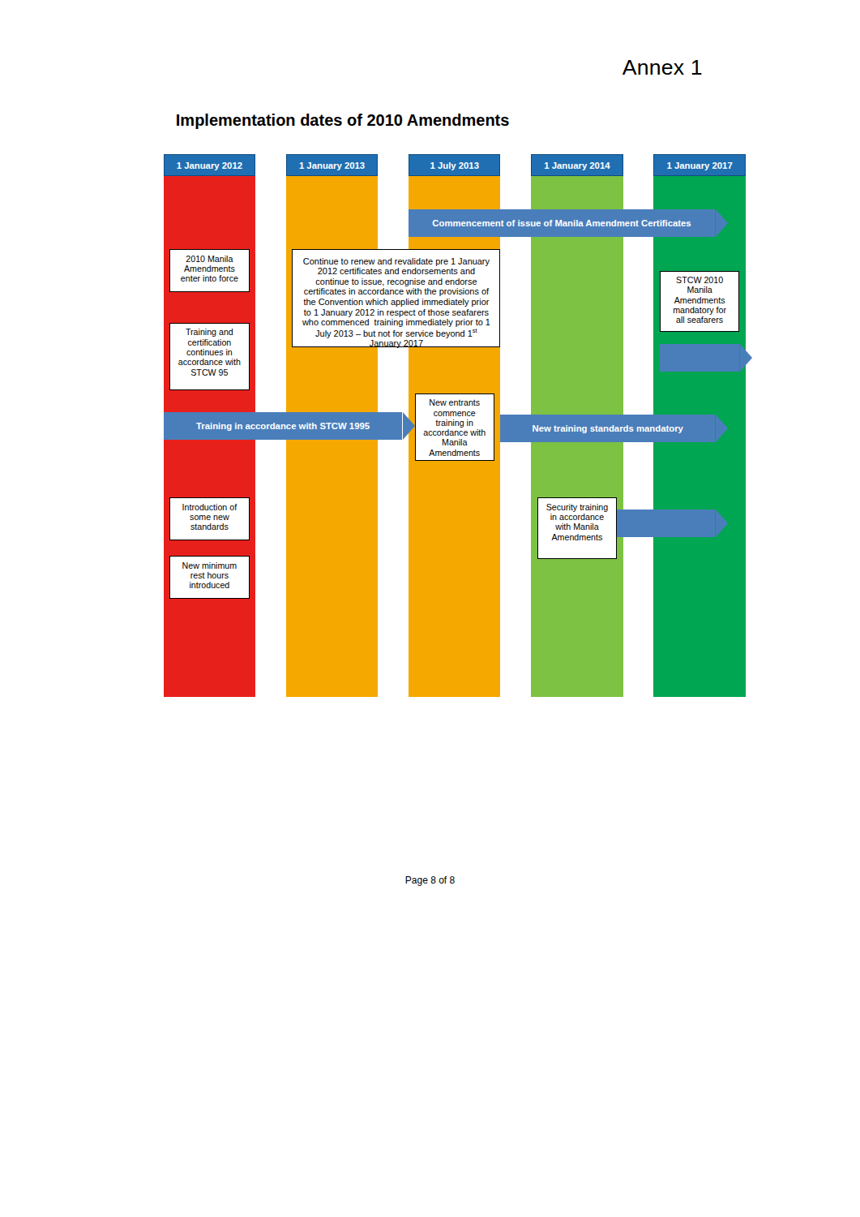Annex 1
Implementation dates of 2010 Amendments
1 January 2012
1 January 2013
1 July 2013
1 January 2014
1 January 2017
Commencement of issue of Manila Amendment Certificates
2010 Manila
Amendments
enter into force
Training and
certification
continues in
accordance with
STCW 95
Introduction of
some new
standards
New minimum
rest hours
introduced
Continue to renew and revalidate pre 1 January 2012 certificates and endorsements and continue to issue, recognise and endorse certificates in accordance with the provisions of the Convention which applied immediately prior to 1 January 2012 in respect of those seafarers who commenced training immediately prior to 1 July 2013 – but not for service beyond 1st January 2017
STCW 2010
Manila
Amendments
mandatory for
all seafarers
Training in accordance with STCW 1995
New entrants
commence
training in
accordance with
Manila
Amendments
New training standards mandatory
Security training
in accordance
with Manila
Amendments
Page 8 of 8